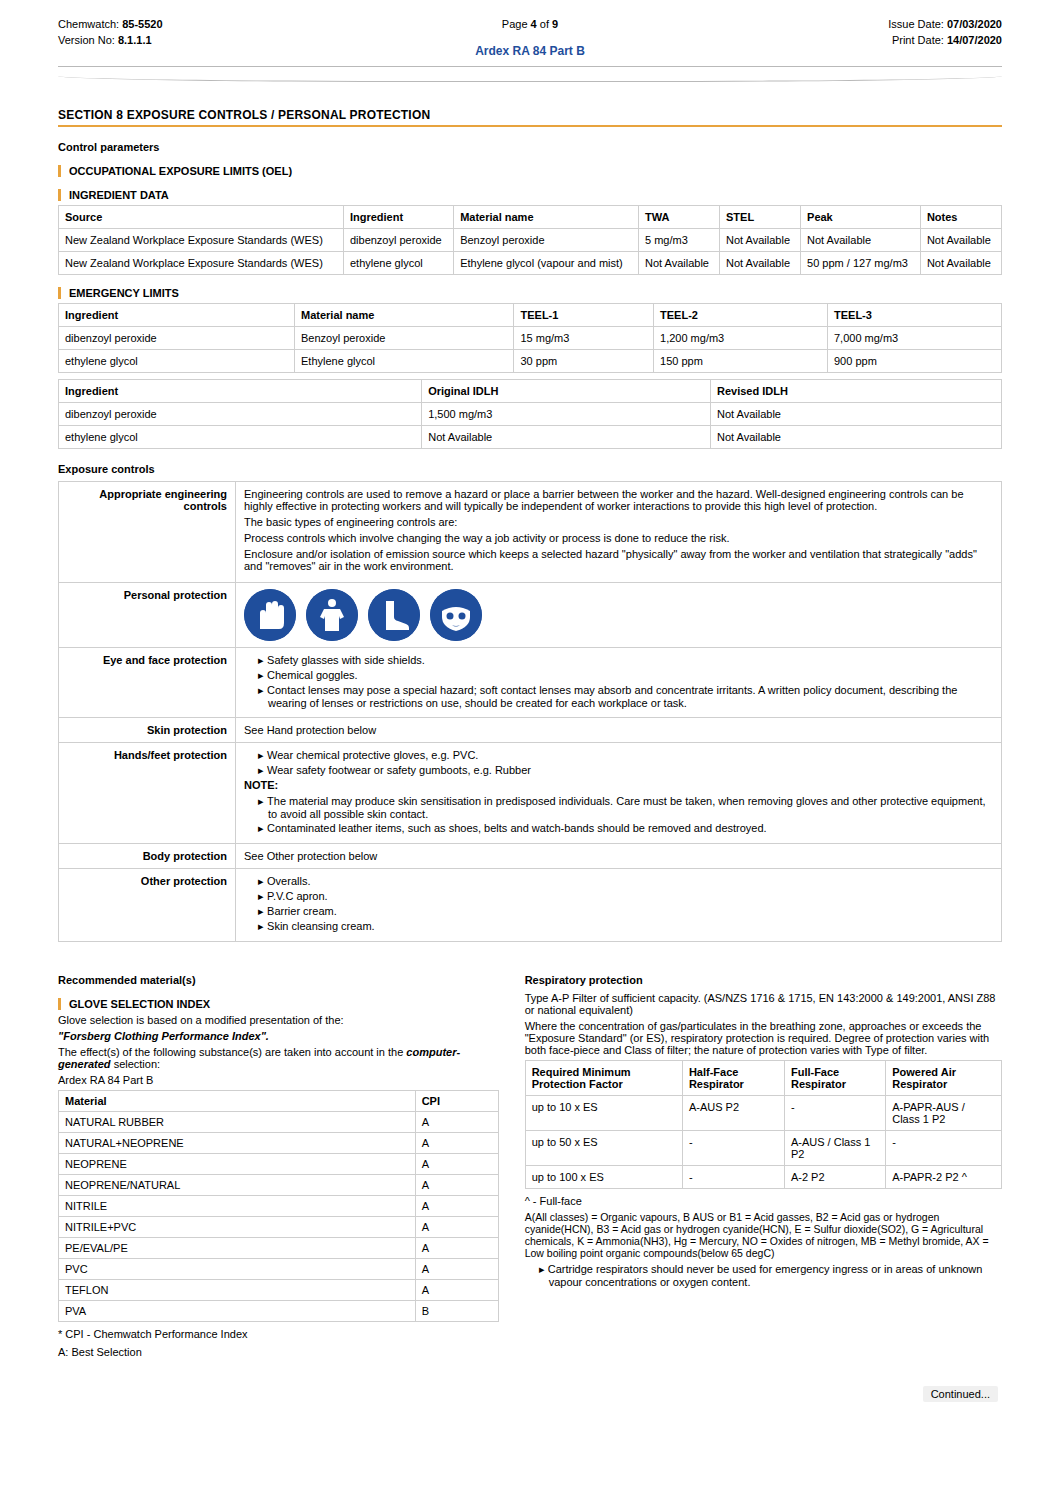Chemwatch: 85-5520
Version No: 8.1.1.1
Page 4 of 9
Ardex RA 84 Part B
Issue Date: 07/03/2020
Print Date: 14/07/2020
SECTION 8 EXPOSURE CONTROLS / PERSONAL PROTECTION
Control parameters
OCCUPATIONAL EXPOSURE LIMITS (OEL)
INGREDIENT DATA
| Source | Ingredient | Material name | TWA | STEL | Peak | Notes |
| --- | --- | --- | --- | --- | --- | --- |
| New Zealand Workplace Exposure Standards (WES) | dibenzoyl peroxide | Benzoyl peroxide | 5 mg/m3 | Not Available | Not Available | Not Available |
| New Zealand Workplace Exposure Standards (WES) | ethylene glycol | Ethylene glycol (vapour and mist) | Not Available | Not Available | 50 ppm / 127 mg/m3 | Not Available |
EMERGENCY LIMITS
| Ingredient | Material name | TEEL-1 | TEEL-2 | TEEL-3 |
| --- | --- | --- | --- | --- |
| dibenzoyl peroxide | Benzoyl peroxide | 15 mg/m3 | 1,200 mg/m3 | 7,000 mg/m3 |
| ethylene glycol | Ethylene glycol | 30 ppm | 150 ppm | 900 ppm |
| Ingredient | Original IDLH | Revised IDLH |
| --- | --- | --- |
| dibenzoyl peroxide | 1,500 mg/m3 | Not Available |
| ethylene glycol | Not Available | Not Available |
Exposure controls
| Appropriate engineering controls | Engineering controls are used to remove a hazard or place a barrier between the worker and the hazard. Well-designed engineering controls can be highly effective in protecting workers and will typically be independent of worker interactions to provide this high level of protection. The basic types of engineering controls are: Process controls which involve changing the way a job activity or process is done to reduce the risk. Enclosure and/or isolation of emission source which keeps a selected hazard "physically" away from the worker and ventilation that strategically "adds" and "removes" air in the work environment. |
| Personal protection | |
| Eye and face protection | Safety glasses with side shields. Chemical goggles. Contact lenses may pose a special hazard; soft contact lenses may absorb and concentrate irritants. A written policy document, describing the wearing of lenses or restrictions on use, should be created for each workplace or task. |
| Skin protection | See Hand protection below |
| Hands/feet protection | Wear chemical protective gloves, e.g. PVC. Wear safety footwear or safety gumboots, e.g. Rubber NOTE: The material may produce skin sensitisation in predisposed individuals. Care must be taken, when removing gloves and other protective equipment, to avoid all possible skin contact. Contaminated leather items, such as shoes, belts and watch-bands should be removed and destroyed. |
| Body protection | See Other protection below |
| Other protection | Overalls. P.V.C apron. Barrier cream. Skin cleansing cream. |
Recommended material(s)
GLOVE SELECTION INDEX
Glove selection is based on a modified presentation of the:
"Forsberg Clothing Performance Index".
The effect(s) of the following substance(s) are taken into account in the computer-generated selection:
Ardex RA 84 Part B
| Material | CPI |
| --- | --- |
| NATURAL RUBBER | A |
| NATURAL+NEOPRENE | A |
| NEOPRENE | A |
| NEOPRENE/NATURAL | A |
| NITRILE | A |
| NITRILE+PVC | A |
| PE/EVAL/PE | A |
| PVC | A |
| TEFLON | A |
| PVA | B |
* CPI - Chemwatch Performance Index
A: Best Selection
Respiratory protection
Type A-P Filter of sufficient capacity. (AS/NZS 1716 & 1715, EN 143:2000 & 149:2001, ANSI Z88 or national equivalent)
Where the concentration of gas/particulates in the breathing zone, approaches or exceeds the "Exposure Standard" (or ES), respiratory protection is required. Degree of protection varies with both face-piece and Class of filter; the nature of protection varies with Type of filter.
| Required Minimum Protection Factor | Half-Face Respirator | Full-Face Respirator | Powered Air Respirator |
| --- | --- | --- | --- |
| up to 10 x ES | A-AUS P2 | - | A-PAPR-AUS / Class 1 P2 |
| up to 50 x ES | - | A-AUS / Class 1 P2 | - |
| up to 100 x ES | - | A-2 P2 | A-PAPR-2 P2 ^ |
^ - Full-face
A(All classes) = Organic vapours, B AUS or B1 = Acid gasses, B2 = Acid gas or hydrogen cyanide(HCN), B3 = Acid gas or hydrogen cyanide(HCN), E = Sulfur dioxide(SO2), G = Agricultural chemicals, K = Ammonia(NH3), Hg = Mercury, NO = Oxides of nitrogen, MB = Methyl bromide, AX = Low boiling point organic compounds(below 65 degC)
Cartridge respirators should never be used for emergency ingress or in areas of unknown vapour concentrations or oxygen content.
Continued...